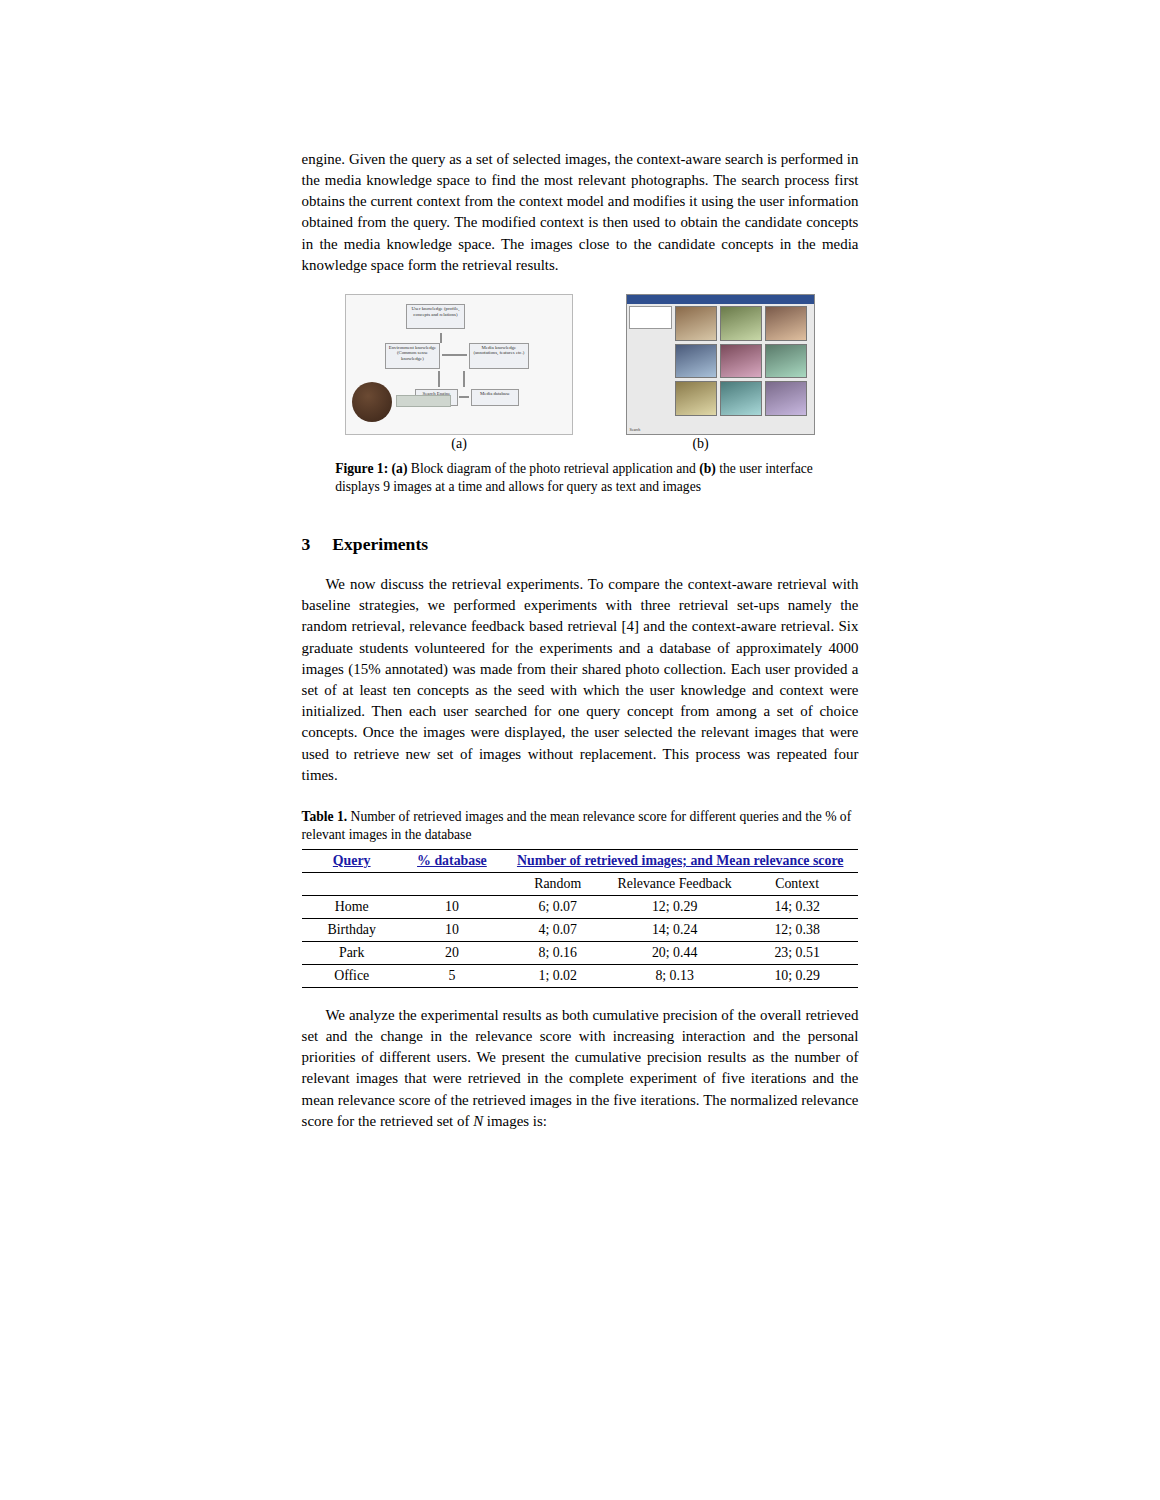engine. Given the query as a set of selected images, the context-aware search is performed in the media knowledge space to find the most relevant photographs. The search process first obtains the current context from the context model and modifies it using the user information obtained from the query. The modified context is then used to obtain the candidate concepts in the media knowledge space. The images close to the candidate concepts in the media knowledge space form the retrieval results.
User knowledge (profile, concepts and relations)
Environment knowledge (Common sense knowledge)
Media knowledge (annotations, features etc.)
Search Engine
Media database
Search
(a)(b)
Figure 1: (a) Block diagram of the photo retrieval application and (b) the user interface displays 9 images at a time and allows for query as text and images
3 Experiments
We now discuss the retrieval experiments. To compare the context-aware retrieval with baseline strategies, we performed experiments with three retrieval set-ups namely the random retrieval, relevance feedback based retrieval [4] and the context-aware retrieval. Six graduate students volunteered for the experiments and a database of approximately 4000 images (15% annotated) was made from their shared photo collection. Each user provided a set of at least ten concepts as the seed with which the user knowledge and context were initialized. Then each user searched for one query concept from among a set of choice concepts. Once the images were displayed, the user selected the relevant images that were used to retrieve new set of images without replacement. This process was repeated four times.
Table 1. Number of retrieved images and the mean relevance score for different queries and the % of relevant images in the database
| Query | % database | Number of retrieved images; and Mean relevance score |
| --- | --- | --- |
| | | Random | Relevance Feedback | Context |
| Home | 10 | 6; 0.07 | 12; 0.29 | 14; 0.32 |
| Birthday | 10 | 4; 0.07 | 14; 0.24 | 12; 0.38 |
| Park | 20 | 8; 0.16 | 20; 0.44 | 23; 0.51 |
| Office | 5 | 1; 0.02 | 8; 0.13 | 10; 0.29 |
We analyze the experimental results as both cumulative precision of the overall retrieved set and the change in the relevance score with increasing interaction and the personal priorities of different users. We present the cumulative precision results as the number of relevant images that were retrieved in the complete experiment of five iterations and the mean relevance score of the retrieved images in the five iterations. The normalized relevance score for the retrieved set of N images is: